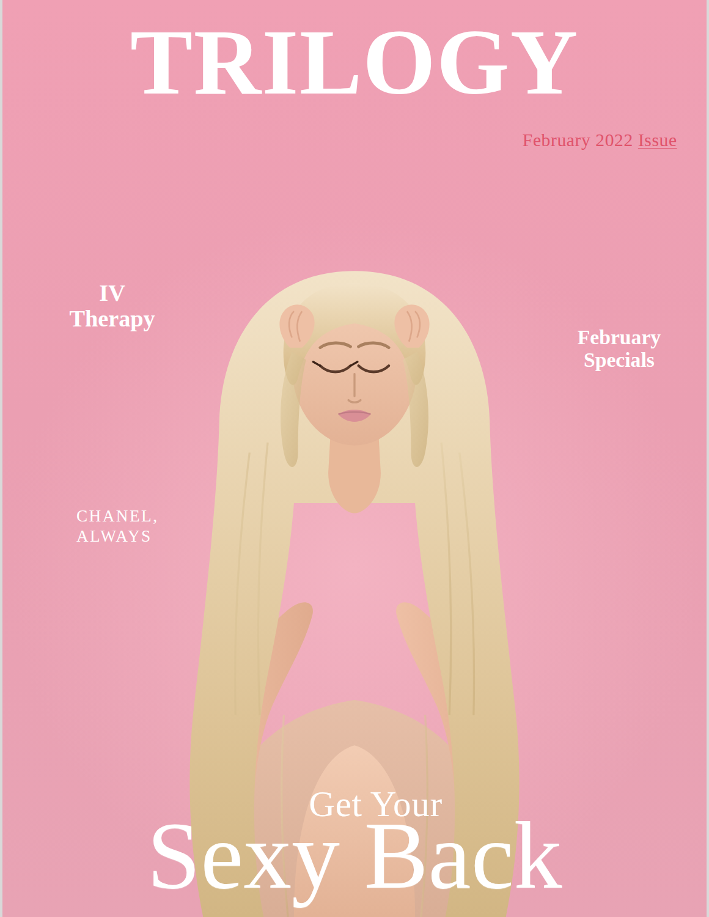Trilogy
February 2022 Issue
IV
Therapy
February
Specials
Chanel,
Always
Get Your Sexy Back